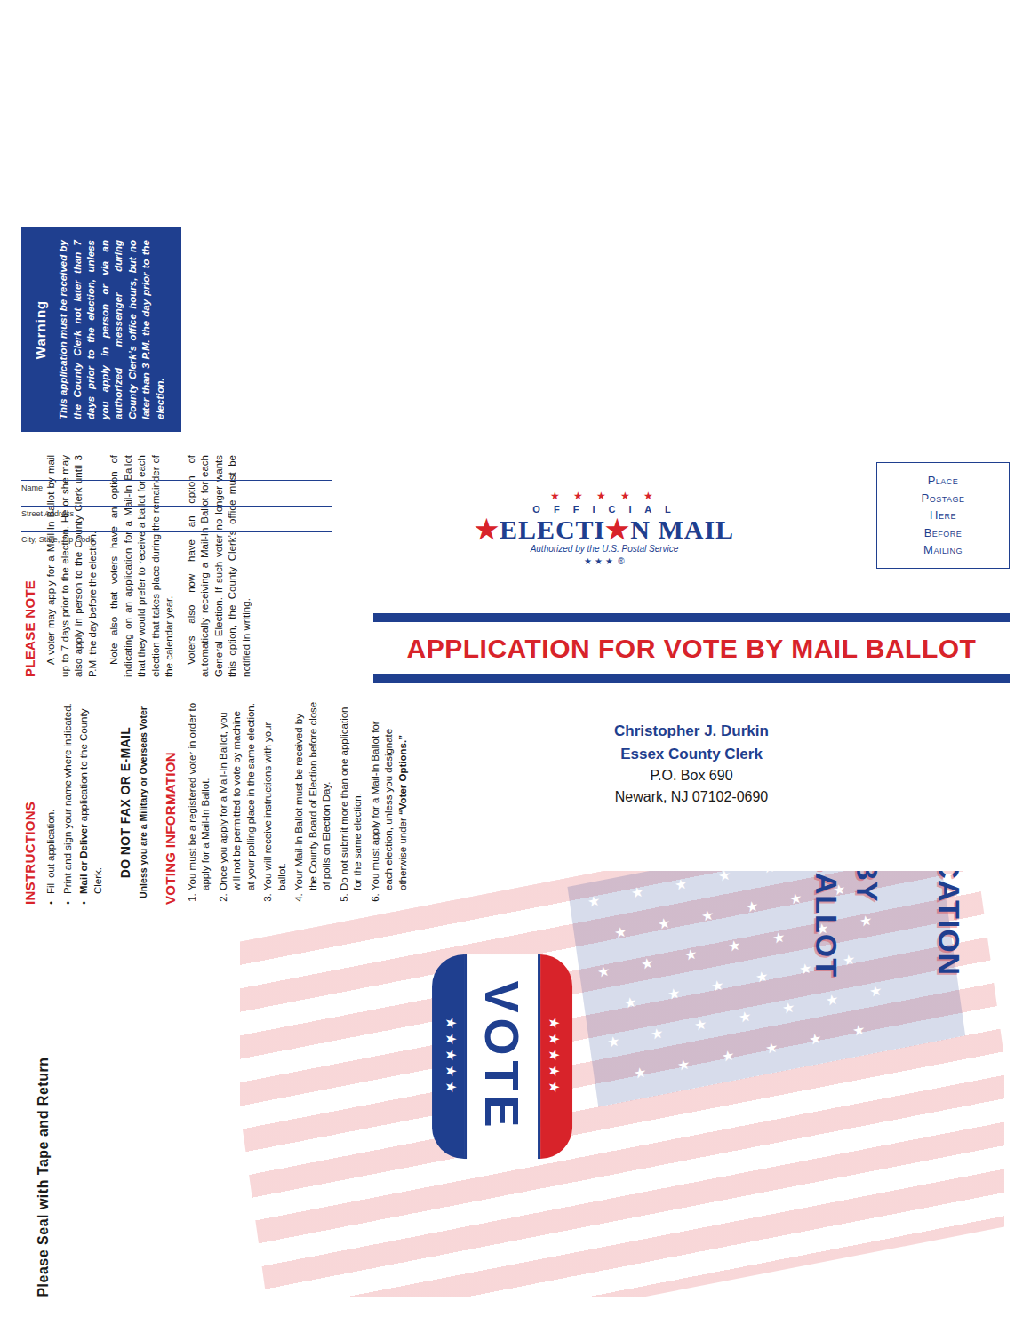Instructions
Fill out application.
Print and sign your name where indicated.
Mail or Deliver application to the County Clerk.
Do Not Fax or E-Mail Unless you are a Military or Overseas Voter
Voting Information
You must be a registered voter in order to apply for a Mail-In Ballot.
Once you apply for a Mail-In Ballot, you will not be permitted to vote by machine at your polling place in the same election.
You will receive instructions with your ballot.
Your Mail-In Ballot must be received by the County Board of Election before close of polls on Election Day.
Do not submit more than one application for the same election.
You must apply for a Mail-In Ballot for each election, unless you designate otherwise under “Voter Options.”
Please Note
A voter may apply for a Mail-In Ballot by mail up to 7 days prior to the election. He or she may also apply in person to the County Clerk until 3 P.M. the day before the election.
Note also that voters have an option of indicating on an application for a Mail-In Ballot that they would prefer to receive a ballot for each election that takes place during the remainder of the calendar year.
Voters also now have an option of automatically receiving a Mail-In Ballot for each General Election. If such voter no longer wants this option, the County Clerk’s office must be notified in writing.
Warning
This application must be received by the County Clerk not later than 7 days prior to the election, unless you apply in person or via an authorized messenger during County Clerk’s office hours, but no later than 3 P.M. the day prior to the election.
Name
Street Address
City, State, Zip Code
★ ★ ★ ★ ★
O F F I C I A L
★ELECTI★N MAIL
Authorized by the U.S. Postal Service
★ ★ ★ ®
Place
Postage
Here
Before
Mailing
Application for Vote by Mail Ballot
Christopher J. Durkin
Essex County Clerk
P.O. Box 690
Newark, NJ 07102-0690
★ ★ ★ ★ ★ ★ ★ ★ ★ ★ ★ ★ ★ ★ ★ ★ ★ ★ ★ ★ ★ ★ ★ ★ ★ ★ ★ ★ ★ ★ ★ ★ ★ ★ ★ ★ ★ ★ ★
Application for Vote by Mail Ballot
★★★★★
VOTE
★★★★★
Please Seal with Tape and Return